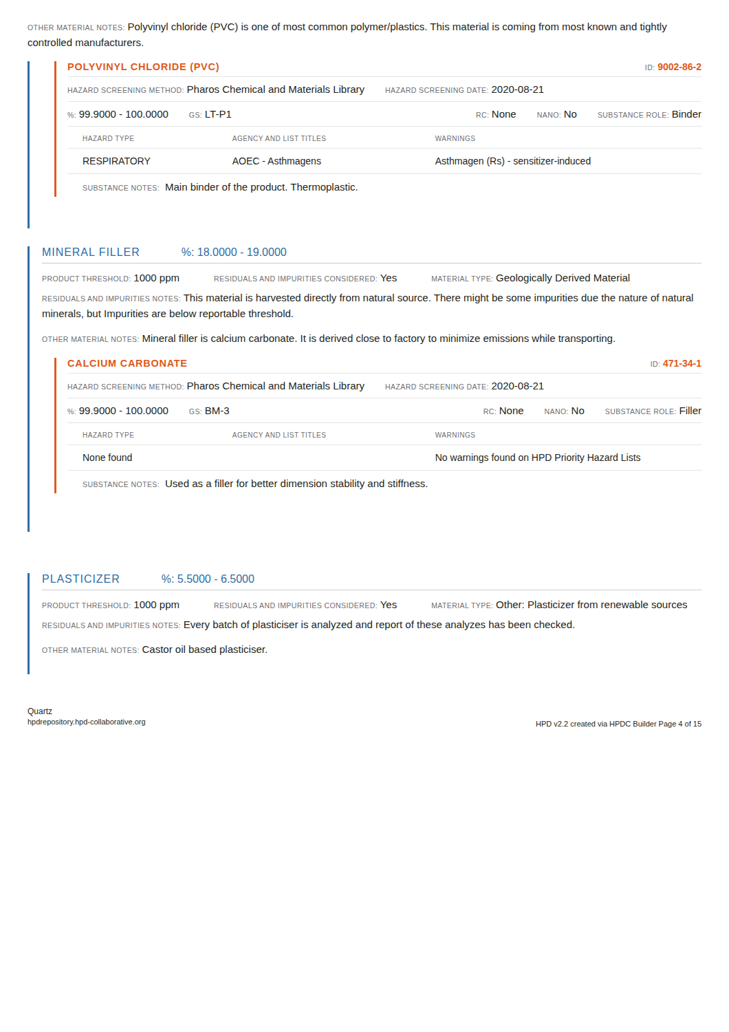Other Material Notes: Polyvinyl chloride (PVC) is one of most common polymer/plastics. This material is coming from most known and tightly controlled manufacturers.
Polyvinyl Chloride (PVC) ID: 9002-86-2
Hazard Screening Method: Pharos Chemical and Materials Library Hazard Screening Date: 2020-08-21
%: 99.9000 - 100.0000 GS: LT-P1 RC: None Nano: No Substance Role: Binder
| Hazard Type | Agency and List Titles | Warnings |
| --- | --- | --- |
| RESPIRATORY | AOEC - Asthmagens | Asthmagen (Rs) - sensitizer-induced |
Substance Notes: Main binder of the product. Thermoplastic.
Mineral Filler %: 18.0000 - 19.0000
Product Threshold: 1000 ppm Residuals and Impurities Considered: Yes Material Type: Geologically Derived Material
Residuals and Impurities Notes: This material is harvested directly from natural source. There might be some impurities due the nature of natural minerals, but Impurities are below reportable threshold.
Other Material Notes: Mineral filler is calcium carbonate. It is derived close to factory to minimize emissions while transporting.
Calcium Carbonate ID: 471-34-1
Hazard Screening Method: Pharos Chemical and Materials Library Hazard Screening Date: 2020-08-21
%: 99.9000 - 100.0000 GS: BM-3 RC: None Nano: No Substance Role: Filler
| Hazard Type | Agency and List Titles | Warnings |
| --- | --- | --- |
| None found | | No warnings found on HPD Priority Hazard Lists |
Substance Notes: Used as a filler for better dimension stability and stiffness.
Plasticizer %: 5.5000 - 6.5000
Product Threshold: 1000 ppm Residuals and Impurities Considered: Yes Material Type: Other: Plasticizer from renewable sources
Residuals and Impurities Notes: Every batch of plasticiser is analyzed and report of these analyzes has been checked.
Other Material Notes: Castor oil based plasticiser.
Quartz
hpdrepository.hpd-collaborative.org
HPD v2.2 created via HPDC Builder Page 4 of 15